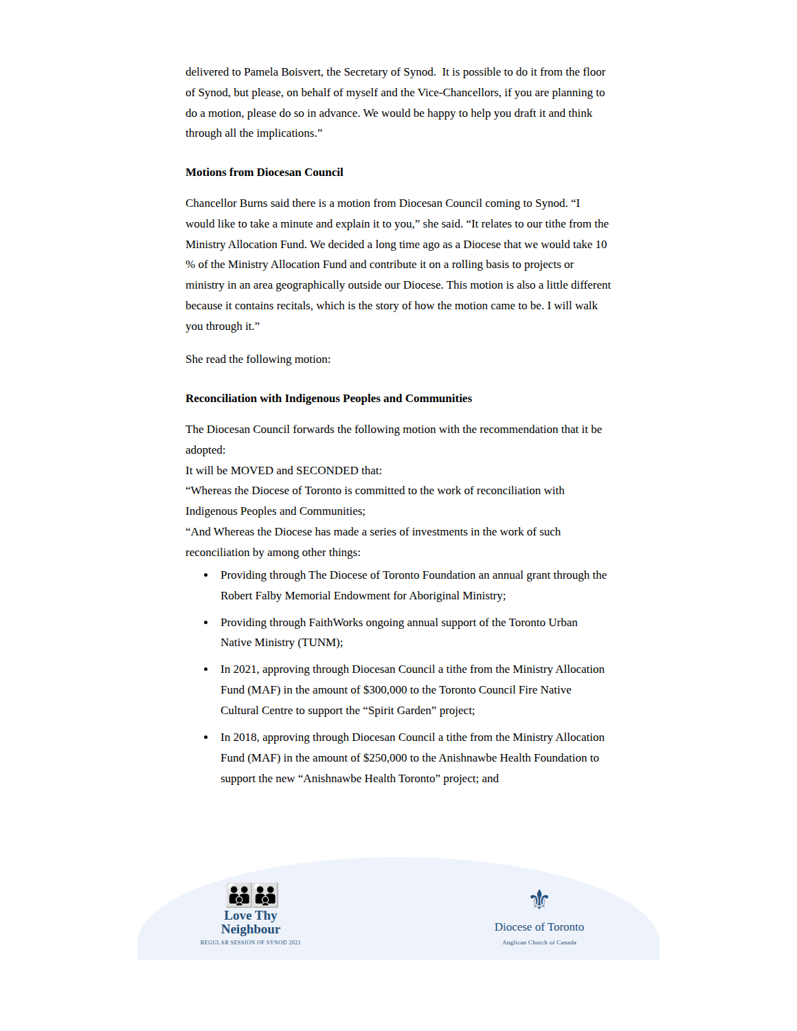delivered to Pamela Boisvert, the Secretary of Synod. It is possible to do it from the floor of Synod, but please, on behalf of myself and the Vice-Chancellors, if you are planning to do a motion, please do so in advance. We would be happy to help you draft it and think through all the implications.”
Motions from Diocesan Council
Chancellor Burns said there is a motion from Diocesan Council coming to Synod. “I would like to take a minute and explain it to you,” she said. “It relates to our tithe from the Ministry Allocation Fund. We decided a long time ago as a Diocese that we would take 10 % of the Ministry Allocation Fund and contribute it on a rolling basis to projects or ministry in an area geographically outside our Diocese. This motion is also a little different because it contains recitals, which is the story of how the motion came to be. I will walk you through it.”
She read the following motion:
Reconciliation with Indigenous Peoples and Communities
The Diocesan Council forwards the following motion with the recommendation that it be adopted:
It will be MOVED and SECONDED that:
“Whereas the Diocese of Toronto is committed to the work of reconciliation with Indigenous Peoples and Communities;
“And Whereas the Diocese has made a series of investments in the work of such reconciliation by among other things:
Providing through The Diocese of Toronto Foundation an annual grant through the Robert Falby Memorial Endowment for Aboriginal Ministry;
Providing through FaithWorks ongoing annual support of the Toronto Urban Native Ministry (TUNM);
In 2021, approving through Diocesan Council a tithe from the Ministry Allocation Fund (MAF) in the amount of $300,000 to the Toronto Council Fire Native Cultural Centre to support the “Spirit Garden” project;
In 2018, approving through Diocesan Council a tithe from the Ministry Allocation Fund (MAF) in the amount of $250,000 to the Anishnawbe Health Foundation to support the new “Anishnawbe Health Toronto” project; and
👪👪
Love Thy
Neighbour
Regular Session of Synod 2021
⚜
Diocese of Toronto
Anglican Church of Canada